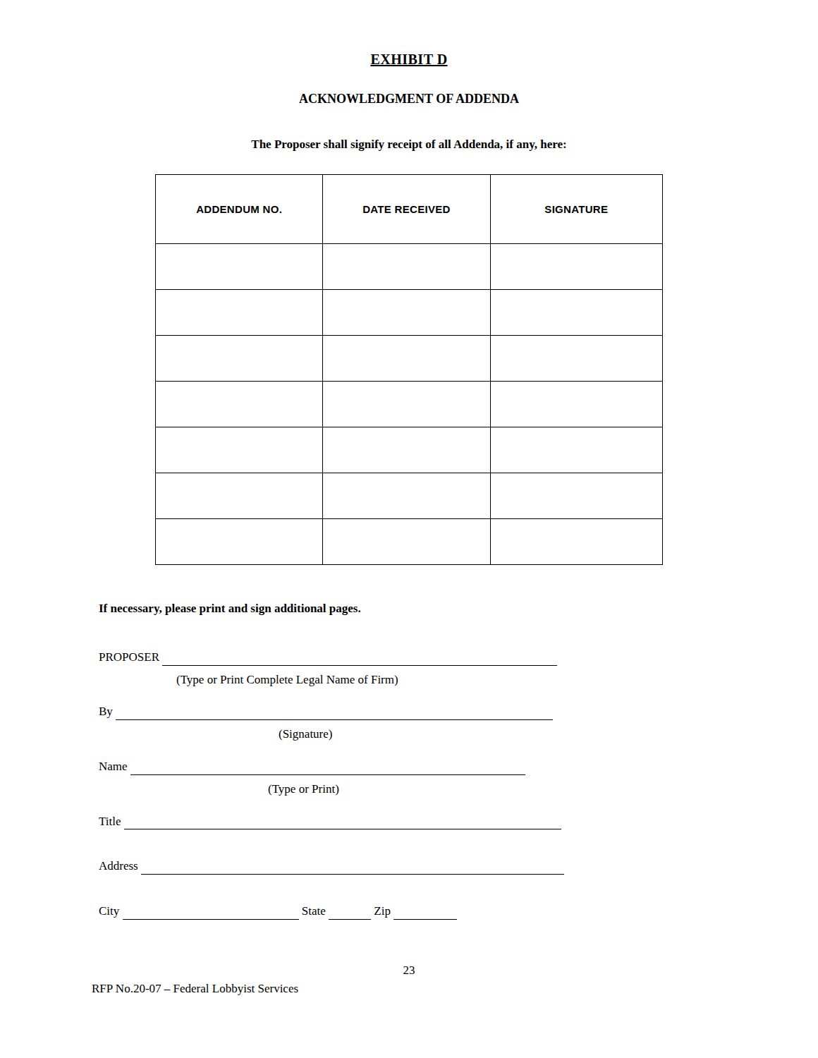EXHIBIT D
ACKNOWLEDGMENT OF ADDENDA
The Proposer shall signify receipt of all Addenda, if any, here:
| ADDENDUM NO. | DATE RECEIVED | SIGNATURE |
| --- | --- | --- |
If necessary, please print and sign additional pages.
PROPOSER
(Type or Print Complete Legal Name of Firm)
By
(Signature)
Name
(Type or Print)
Title
Address
City State Zip
23
RFP No.20-07 – Federal Lobbyist Services